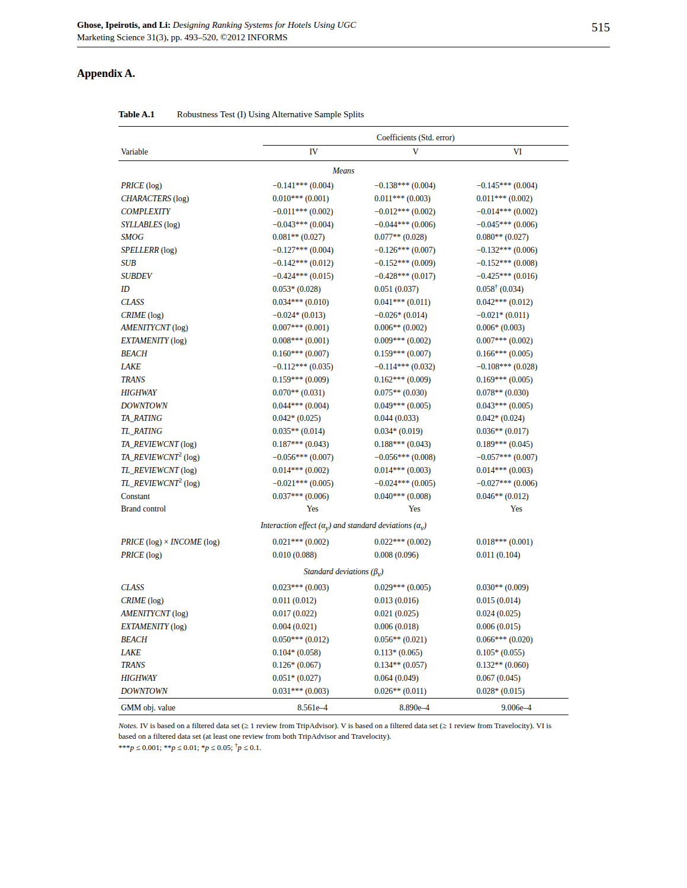Ghose, Ipeirotis, and Li: Designing Ranking Systems for Hotels Using UGC
Marketing Science 31(3), pp. 493–520, ©2012 INFORMS
515
Appendix A.
Table A.1 Robustness Test (I) Using Alternative Sample Splits
| | Coefficients (Std. error) |
| --- | --- |
| Variable | IV | V | VI |
| Means |
| PRICE (log) | −0.141*** (0.004) | −0.138*** (0.004) | −0.145*** (0.004) |
| CHARACTERS (log) | 0.010*** (0.001) | 0.011*** (0.003) | 0.011*** (0.002) |
| COMPLEXITY | −0.011*** (0.002) | −0.012*** (0.002) | −0.014*** (0.002) |
| SYLLABLES (log) | −0.043*** (0.004) | −0.044*** (0.006) | −0.045*** (0.006) |
| SMOG | 0.081** (0.027) | 0.077** (0.028) | 0.080** (0.027) |
| SPELLERR (log) | −0.127*** (0.004) | −0.126*** (0.007) | −0.132*** (0.006) |
| SUB | −0.142*** (0.012) | −0.152*** (0.009) | −0.152*** (0.008) |
| SUBDEV | −0.424*** (0.015) | −0.428*** (0.017) | −0.425*** (0.016) |
| ID | 0.053* (0.028) | 0.051 (0.037) | 0.058 † (0.034) |
| CLASS | 0.034*** (0.010) | 0.041*** (0.011) | 0.042*** (0.012) |
| CRIME (log) | −0.024* (0.013) | −0.026* (0.014) | −0.021* (0.011) |
| AMENITYCNT (log) | 0.007*** (0.001) | 0.006** (0.002) | 0.006* (0.003) |
| EXTAMENITY (log) | 0.008*** (0.001) | 0.009*** (0.002) | 0.007*** (0.002) |
| BEACH | 0.160*** (0.007) | 0.159*** (0.007) | 0.166*** (0.005) |
| LAKE | −0.112*** (0.035) | −0.114*** (0.032) | −0.108*** (0.028) |
| TRANS | 0.159*** (0.009) | 0.162*** (0.009) | 0.169*** (0.005) |
| HIGHWAY | 0.070** (0.031) | 0.075** (0.030) | 0.078** (0.030) |
| DOWNTOWN | 0.044*** (0.004) | 0.049*** (0.005) | 0.043*** (0.005) |
| TA_RATING | 0.042* (0.025) | 0.044 (0.033) | 0.042* (0.024) |
| TL_RATING | 0.035** (0.014) | 0.034* (0.019) | 0.036** (0.017) |
| TA_REVIEWCNT (log) | 0.187*** (0.043) | 0.188*** (0.043) | 0.189*** (0.045) |
| TA_REVIEWCNT 2 (log) | −0.056*** (0.007) | −0.056*** (0.008) | −0.057*** (0.007) |
| TL_REVIEWCNT (log) | 0.014*** (0.002) | 0.014*** (0.003) | 0.014*** (0.003) |
| TL_REVIEWCNT 2 (log) | −0.021*** (0.005) | −0.024*** (0.005) | −0.027*** (0.006) |
| Constant | 0.037*** (0.006) | 0.040*** (0.008) | 0.046** (0.012) |
| Brand control | Yes | Yes | Yes |
| Interaction effect ( α y ) and standard deviations ( α v ) |
| PRICE (log) × INCOME (log) | 0.021*** (0.002) | 0.022*** (0.002) | 0.018*** (0.001) |
| PRICE (log) | 0.010 (0.088) | 0.008 (0.096) | 0.011 (0.104) |
| Standard deviations ( β v ) |
| CLASS | 0.023*** (0.003) | 0.029*** (0.005) | 0.030** (0.009) |
| CRIME (log) | 0.011 (0.012) | 0.013 (0.016) | 0.015 (0.014) |
| AMENITYCNT (log) | 0.017 (0.022) | 0.021 (0.025) | 0.024 (0.025) |
| EXTAMENITY (log) | 0.004 (0.021) | 0.006 (0.018) | 0.006 (0.015) |
| BEACH | 0.050*** (0.012) | 0.056** (0.021) | 0.066*** (0.020) |
| LAKE | 0.104* (0.058) | 0.113* (0.065) | 0.105* (0.055) |
| TRANS | 0.126* (0.067) | 0.134** (0.057) | 0.132** (0.060) |
| HIGHWAY | 0.051* (0.027) | 0.064 (0.049) | 0.067 (0.045) |
| DOWNTOWN | 0.031*** (0.003) | 0.026** (0.011) | 0.028* (0.015) |
| GMM obj. value | 8.561e–4 | 8.890e–4 | 9.006e–4 |
Notes. IV is based on a filtered data set (≥ 1 review from TripAdvisor). V is based on a filtered data set (≥ 1 review from Travelocity). VI is based on a filtered data set (at least one review from both TripAdvisor and Travelocity).
***p ≤ 0.001; **p ≤ 0.01; *p ≤ 0.05; †p ≤ 0.1.